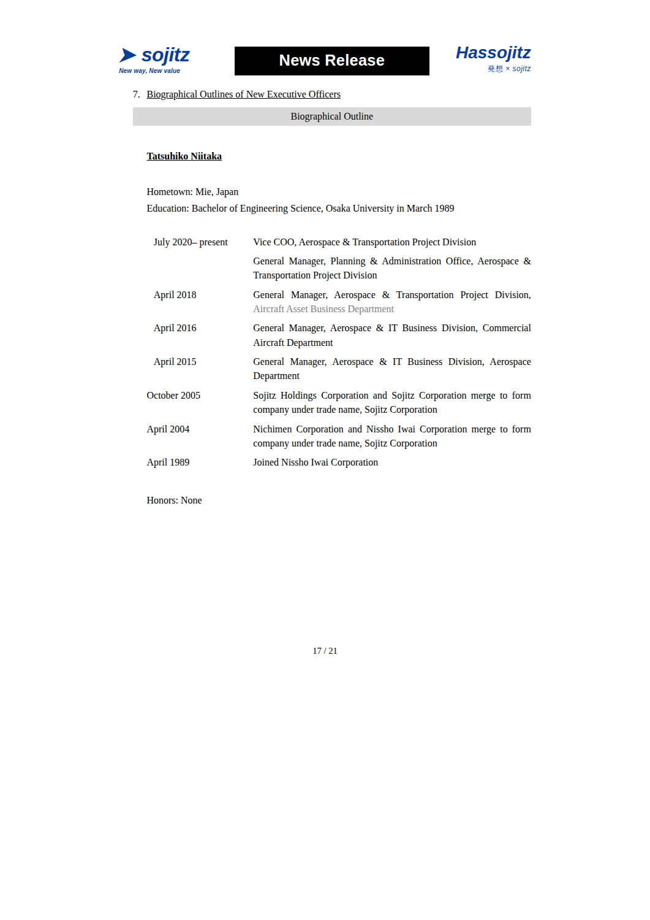➤ sojitz
New way, New value
News Release
Hassojitz
発想 × sojitz
7. Biographical Outlines of New Executive Officers
Biographical Outline
Tatsuhiko Niitaka
Hometown: Mie, Japan
Education: Bachelor of Engineering Science, Osaka University in March 1989
| July 2020– present | Vice COO, Aerospace & Transportation Project Division |
| | General Manager, Planning & Administration Office, Aerospace & Transportation Project Division |
| April 2018 | General Manager, Aerospace & Transportation Project Division, Aircraft Asset Business Department |
| April 2016 | General Manager, Aerospace & IT Business Division, Commercial Aircraft Department |
| April 2015 | General Manager, Aerospace & IT Business Division, Aerospace Department |
| October 2005 | Sojitz Holdings Corporation and Sojitz Corporation merge to form company under trade name, Sojitz Corporation |
| April 2004 | Nichimen Corporation and Nissho Iwai Corporation merge to form company under trade name, Sojitz Corporation |
| April 1989 | Joined Nissho Iwai Corporation |
Honors: None
17 / 21